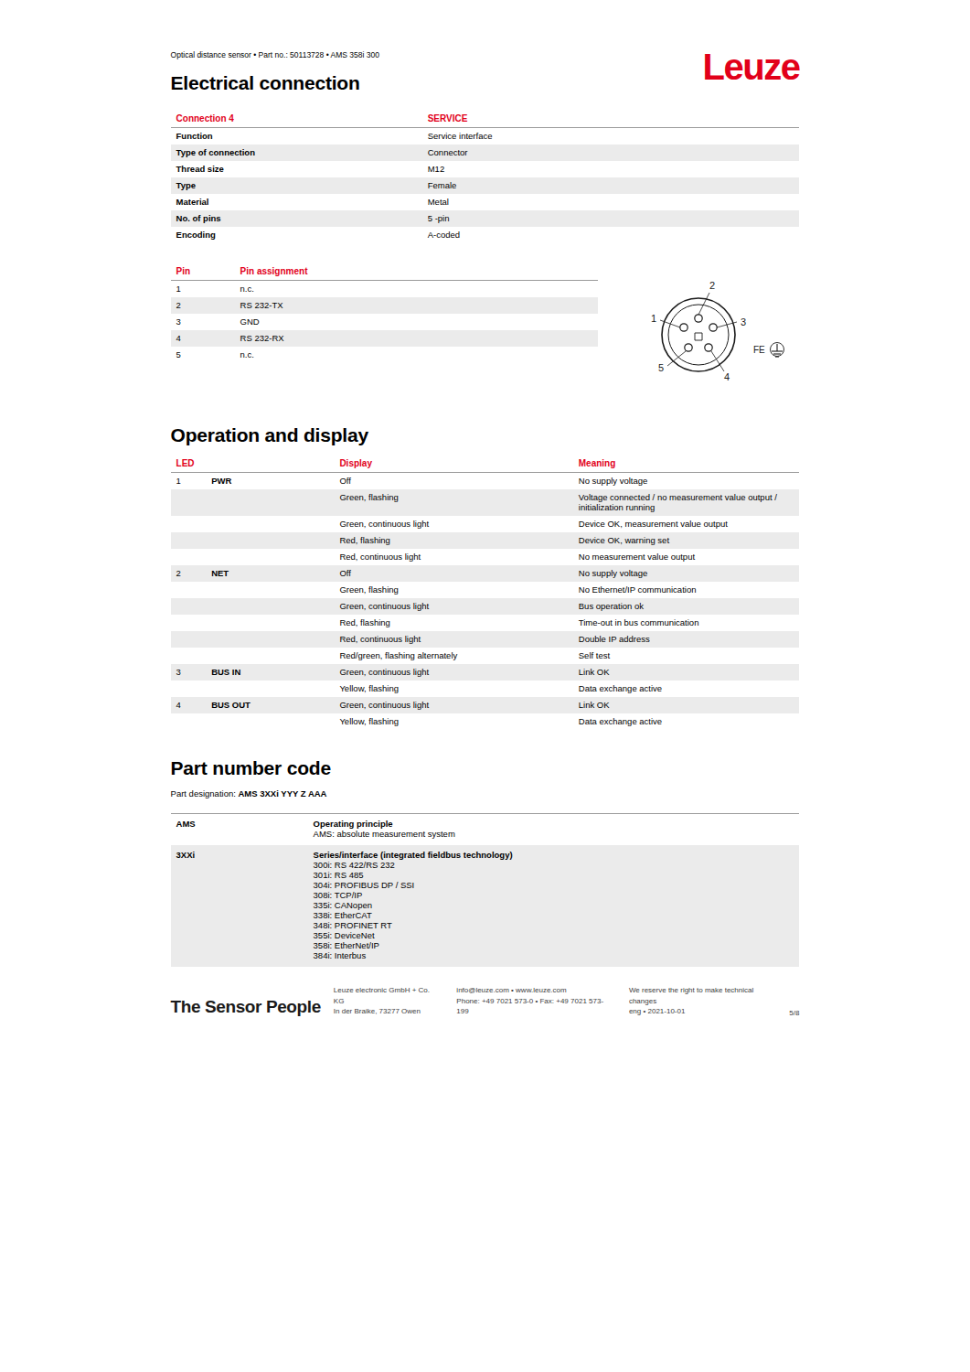Optical distance sensor • Part no.: 50113728 • AMS 358i 300
Electrical connection
Leuze
| Connection 4 | SERVICE |
| --- | --- |
| Function | Service interface |
| Type of connection | Connector |
| Thread size | M12 |
| Type | Female |
| Material | Metal |
| No. of pins | 5 -pin |
| Encoding | A-coded |
| Pin | Pin assignment |
| --- | --- |
| 1 | n.c. |
| 2 | RS 232-TX |
| 3 | GND |
| 4 | RS 232-RX |
| 5 | n.c. |
2 1 3 5 4 FE
Operation and display
| LED | Display | Meaning |
| --- | --- | --- |
| 1 | PWR | Off | No supply voltage |
| | | Green, flashing | Voltage connected / no measurement value output / initialization running |
| | | Green, continuous light | Device OK, measurement value output |
| | | Red, flashing | Device OK, warning set |
| | | Red, continuous light | No measurement value output |
| 2 | NET | Off | No supply voltage |
| | | Green, flashing | No Ethernet/IP communication |
| | | Green, continuous light | Bus operation ok |
| | | Red, flashing | Time-out in bus communication |
| | | Red, continuous light | Double IP address |
| | | Red/green, flashing alternately | Self test |
| 3 | BUS IN | Green, continuous light | Link OK |
| | | Yellow, flashing | Data exchange active |
| 4 | BUS OUT | Green, continuous light | Link OK |
| | | Yellow, flashing | Data exchange active |
Part number code
Part designation: AMS 3XXi YYY Z AAA
| AMS | Operating principle AMS: absolute measurement system |
| 3XXi | Series/interface (integrated fieldbus technology) 300i: RS 422/RS 232 301i: RS 485 304i: PROFIBUS DP / SSI 308i: TCP/IP 335i: CANopen 338i: EtherCAT 348i: PROFINET RT 355i: DeviceNet 358i: EtherNet/IP 384i: Interbus |
The Sensor People
Leuze electronic GmbH + Co. KG
In der Braike, 73277 Owen
info@leuze.com • www.leuze.com
Phone: +49 7021 573-0 • Fax: +49 7021 573-199
We reserve the right to make technical changes
eng • 2021-10-01
5/8